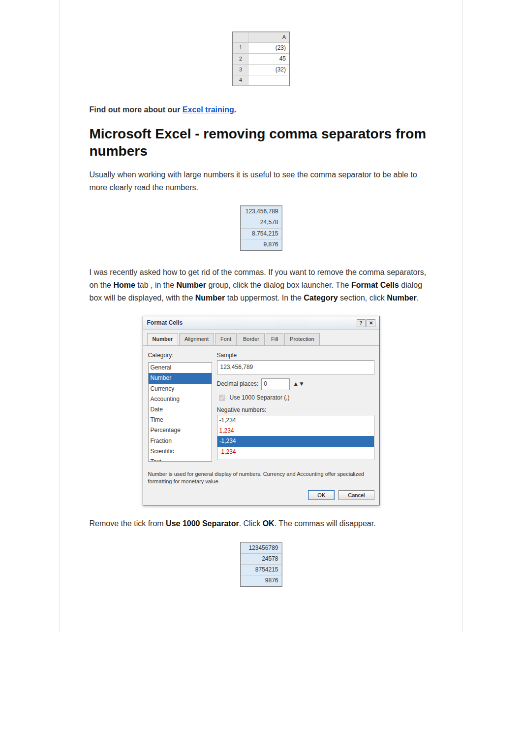| | A |
| --- | --- |
| 1 | (23) |
| 2 | 45 |
| 3 | (32) |
| 4 | |
Find out more about our Excel training.
Microsoft Excel - removing comma separators from numbers
Usually when working with large numbers it is useful to see the comma separator to be able to more clearly read the numbers.
| 123,456,789 |
| 24,578 |
| 8,754,215 |
| 9,876 |
I was recently asked how to get rid of the commas. If you want to remove the comma separators, on the Home tab , in the Number group, click the dialog box launcher. The Format Cells dialog box will be displayed, with the Number tab uppermost. In the Category section, click Number.
Format Cells ?✕
Number
Alignment
Font
Border
Fill
Protection
Category:
General
Number
Currency
Accounting
Date
Time
Percentage
Fraction
Scientific
Text
Special
Custom
Sample
123,456,789
Decimal places: 0 ▲▼
Use 1000 Separator (,)
Negative numbers:
-1,234
1,234
-1,234
-1,234
Number is used for general display of numbers. Currency and Accounting offer specialized formatting for monetary value.
OK Cancel
Remove the tick from Use 1000 Separator. Click OK. The commas will disappear.
| 123456789 |
| 24578 |
| 8754215 |
| 9876 |